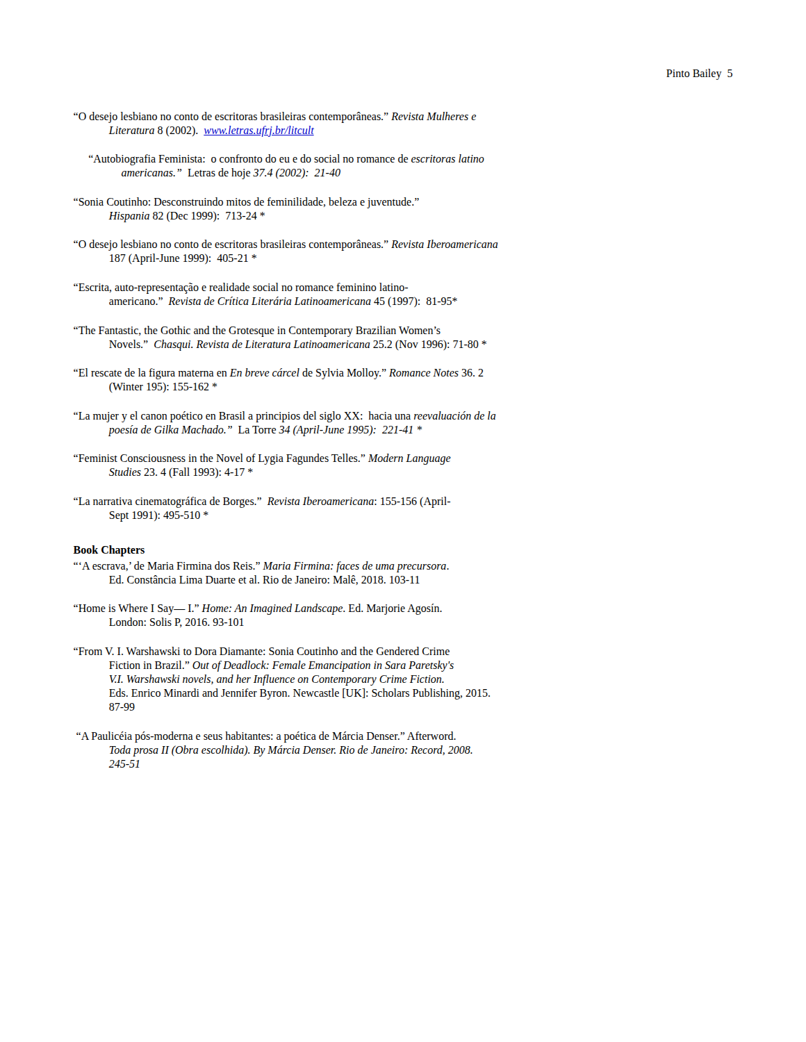Pinto Bailey 5
“O desejo lesbiano no conto de escritoras brasileiras contemporâneas.” Revista Mulheres e
Literatura 8 (2002). www.letras.ufrj.br/litcult
“Autobiografia Feminista: o confronto do eu e do social no romance de escritoras latino
americanas.” Letras de hoje 37.4 (2002): 21-40
“Sonia Coutinho: Desconstruindo mitos de feminilidade, beleza e juventude.”
Hispania 82 (Dec 1999): 713-24 *
“O desejo lesbiano no conto de escritoras brasileiras contemporâneas.” Revista Iberoamericana
187 (April-June 1999): 405-21 *
“Escrita, auto-representação e realidade social no romance feminino latino-
americano.” Revista de Crítica Literária Latinoamericana 45 (1997): 81-95*
“The Fantastic, the Gothic and the Grotesque in Contemporary Brazilian Women’s
Novels.” Chasqui. Revista de Literatura Latinoamericana 25.2 (Nov 1996): 71-80 *
“El rescate de la figura materna en En breve cárcel de Sylvia Molloy.” Romance Notes 36. 2
(Winter 195): 155-162 *
“La mujer y el canon poético en Brasil a principios del siglo XX: hacia una reevaluación de la
poesía de Gilka Machado.” La Torre 34 (April-June 1995): 221-41 *
“Feminist Consciousness in the Novel of Lygia Fagundes Telles.” Modern Language
Studies 23. 4 (Fall 1993): 4-17 *
“La narrativa cinematográfica de Borges.” Revista Iberoamericana: 155-156 (April-
Sept 1991): 495-510 *
Book Chapters
“‘A escrava,’ de Maria Firmina dos Reis.” Maria Firmina: faces de uma precursora.
Ed. Constância Lima Duarte et al. Rio de Janeiro: Malê, 2018. 103-11
“Home is Where I Say— I.” Home: An Imagined Landscape. Ed. Marjorie Agosín.
London: Solis P, 2016. 93-101
“From V. I. Warshawski to Dora Diamante: Sonia Coutinho and the Gendered Crime
Fiction in Brazil.” Out of Deadlock: Female Emancipation in Sara Paretsky's
V.I. Warshawski novels, and her Influence on Contemporary Crime Fiction.
Eds. Enrico Minardi and Jennifer Byron. Newcastle [UK]: Scholars Publishing, 2015.
87-99
“A Paulicéia pós-moderna e seus habitantes: a poética de Márcia Denser.” Afterword.
Toda prosa II (Obra escolhida). By Márcia Denser. Rio de Janeiro: Record, 2008.
245-51